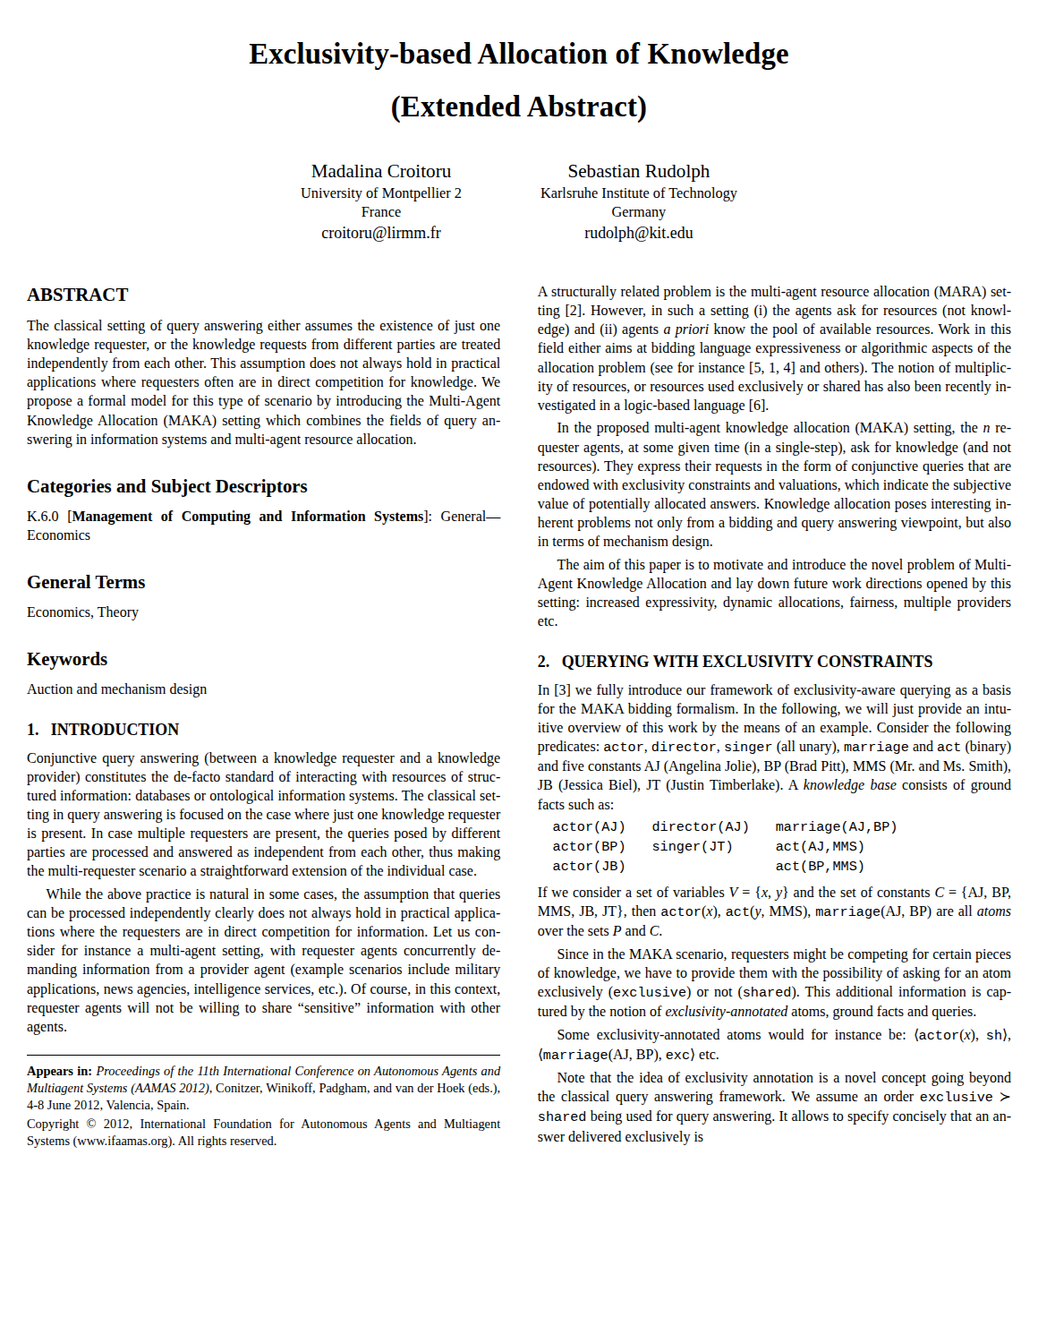Exclusivity-based Allocation of Knowledge (Extended Abstract)
Madalina Croitoru
University of Montpellier 2
France
croitoru@lirmm.fr
Sebastian Rudolph
Karlsruhe Institute of Technology
Germany
rudolph@kit.edu
ABSTRACT
The classical setting of query answering either assumes the existence of just one knowledge requester, or the knowledge requests from different parties are treated independently from each other. This assumption does not always hold in practical applications where requesters often are in direct competition for knowledge. We propose a formal model for this type of scenario by introducing the Multi-Agent Knowledge Allocation (MAKA) setting which combines the fields of query answering in information systems and multi-agent resource allocation.
Categories and Subject Descriptors
K.6.0 [Management of Computing and Information Systems]: General—Economics
General Terms
Economics, Theory
Keywords
Auction and mechanism design
1. INTRODUCTION
Conjunctive query answering (between a knowledge requester and a knowledge provider) constitutes the de-facto standard of interacting with resources of structured information: databases or ontological information systems. The classical setting in query answering is focused on the case where just one knowledge requester is present. In case multiple requesters are present, the queries posed by different parties are processed and answered as independent from each other, thus making the multi-requester scenario a straightforward extension of the individual case.
While the above practice is natural in some cases, the assumption that queries can be processed independently clearly does not always hold in practical applications where the requesters are in direct competition for information. Let us consider for instance a multi-agent setting, with requester agents concurrently demanding information from a provider agent (example scenarios include military applications, news agencies, intelligence services, etc.). Of course, in this context, requester agents will not be willing to share “sensitive” information with other agents.
Appears in: Proceedings of the 11th International Conference on Autonomous Agents and Multiagent Systems (AAMAS 2012), Conitzer, Winikoff, Padgham, and van der Hoek (eds.), 4-8 June 2012, Valencia, Spain.
Copyright © 2012, International Foundation for Autonomous Agents and Multiagent Systems (www.ifaamas.org). All rights reserved.
A structurally related problem is the multi-agent resource allocation (MARA) setting [2]. However, in such a setting (i) the agents ask for resources (not knowledge) and (ii) agents a priori know the pool of available resources. Work in this field either aims at bidding language expressiveness or algorithmic aspects of the allocation problem (see for instance [5, 1, 4] and others). The notion of multiplicity of resources, or resources used exclusively or shared has also been recently investigated in a logic-based language [6].
In the proposed multi-agent knowledge allocation (MAKA) setting, the n requester agents, at some given time (in a single-step), ask for knowledge (and not resources). They express their requests in the form of conjunctive queries that are endowed with exclusivity constraints and valuations, which indicate the subjective value of potentially allocated answers. Knowledge allocation poses interesting inherent problems not only from a bidding and query answering viewpoint, but also in terms of mechanism design.
The aim of this paper is to motivate and introduce the novel problem of Multi-Agent Knowledge Allocation and lay down future work directions opened by this setting: increased expressivity, dynamic allocations, fairness, multiple providers etc.
2. QUERYING WITH EXCLUSIVITY CONSTRAINTS
In [3] we fully introduce our framework of exclusivity-aware querying as a basis for the MAKA bidding formalism. In the following, we will just provide an intuitive overview of this work by the means of an example. Consider the following predicates: actor, director, singer (all unary), marriage and act (binary) and five constants AJ (Angelina Jolie), BP (Brad Pitt), MMS (Mr. and Ms. Smith), JB (Jessica Biel), JT (Justin Timberlake). A knowledge base consists of ground facts such as:
| actor(AJ) | director(AJ) | marriage(AJ,BP) |
| actor(BP) | singer(JT) | act(AJ,MMS) |
| actor(JB) | | act(BP,MMS) |
If we consider a set of variables V = {x, y} and the set of constants C = {AJ, BP, MMS, JB, JT}, then actor(x), act(y, MMS), marriage(AJ, BP) are all atoms over the sets P and C.
Since in the MAKA scenario, requesters might be competing for certain pieces of knowledge, we have to provide them with the possibility of asking for an atom exclusively (exclusive) or not (shared). This additional information is captured by the notion of exclusivity-annotated atoms, ground facts and queries.
Some exclusivity-annotated atoms would for instance be: ⟨actor(x), sh⟩, ⟨marriage(AJ, BP), exc⟩ etc.
Note that the idea of exclusivity annotation is a novel concept going beyond the classical query answering framework. We assume an order exclusive ≻ shared being used for query answering. It allows to specify concisely that an answer delivered exclusively is